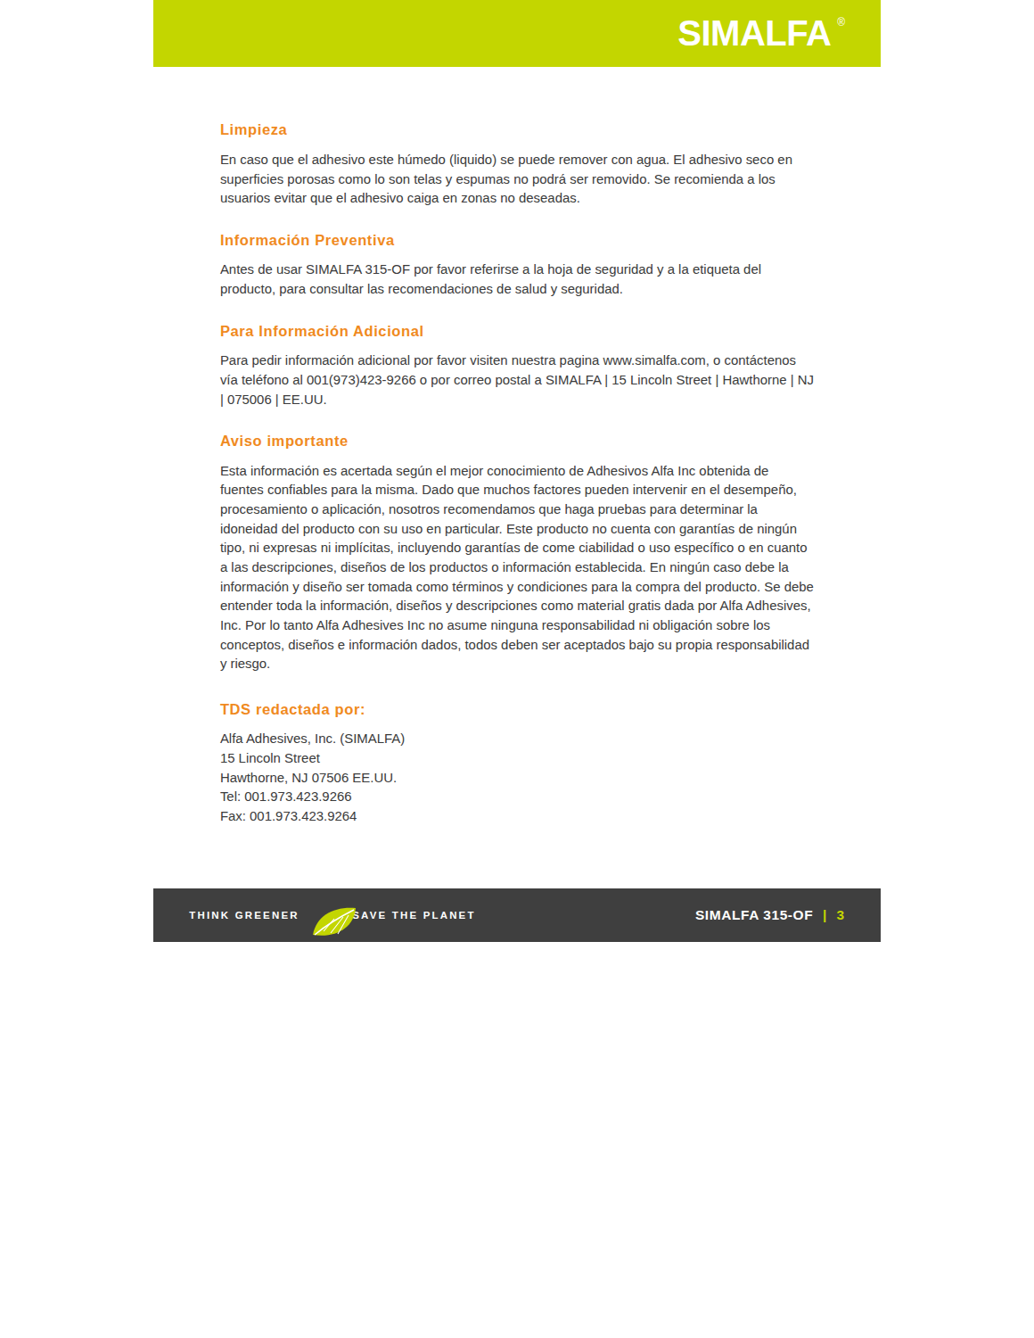SIMALFA®
Limpieza
En caso que el adhesivo este húmedo (liquido) se puede remover con agua. El adhesivo seco en superficies porosas como lo son telas y espumas no podrá ser removido. Se recomienda a los usuarios evitar que el adhesivo caiga en zonas no deseadas.
Información Preventiva
Antes de usar SIMALFA 315-OF por favor referirse a la hoja de seguridad y a la etiqueta del producto, para consultar las recomendaciones de salud y seguridad.
Para Información Adicional
Para pedir información adicional por favor visiten nuestra pagina www.simalfa.com, o contáctenos vía teléfono al 001(973)423-9266 o por correo postal a SIMALFA | 15 Lincoln Street | Hawthorne | NJ | 075006 | EE.UU.
Aviso importante
Esta información es acertada según el mejor conocimiento de Adhesivos Alfa Inc obtenida de fuentes confiables para la misma. Dado que muchos factores pueden intervenir en el desempeño, procesamiento o aplicación, nosotros recomendamos que haga pruebas para determinar la idoneidad del producto con su uso en particular. Este producto no cuenta con garantías de ningún tipo, ni expresas ni implícitas, incluyendo garantías de come ciabilidad o uso específico o en cuanto a las descripciones, diseños de los productos o información establecida. En ningún caso debe la información y diseño ser tomada como términos y condiciones para la compra del producto. Se debe entender toda la información, diseños y descripciones como material gratis dada por Alfa Adhesives, Inc. Por lo tanto Alfa Adhesives Inc no asume ninguna responsabilidad ni obligación sobre los conceptos, diseños e información dados, todos deben ser aceptados bajo su propia responsabilidad y riesgo.
TDS redactada por:
Alfa Adhesives, Inc. (SIMALFA)
15 Lincoln Street
Hawthorne, NJ 07506 EE.UU.
Tel: 001.973.423.9266
Fax: 001.973.423.9264
THINK GREENER SAVE THE PLANET
SIMALFA 315-OF | 3